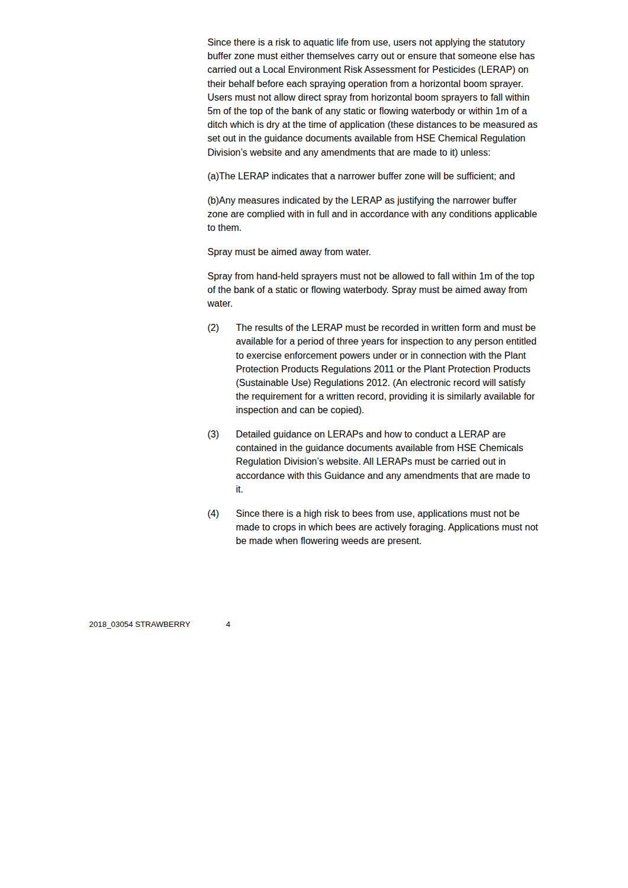Since there is a risk to aquatic life from use, users not applying the statutory buffer zone must either themselves carry out or ensure that someone else has carried out a Local Environment Risk Assessment for Pesticides (LERAP) on their behalf before each spraying operation from a horizontal boom sprayer. Users must not allow direct spray from horizontal boom sprayers to fall within 5m of the top of the bank of any static or flowing waterbody or within 1m of a ditch which is dry at the time of application (these distances to be measured as set out in the guidance documents available from HSE Chemical Regulation Division’s website and any amendments that are made to it) unless:
(a)The LERAP indicates that a narrower buffer zone will be sufficient; and
(b)Any measures indicated by the LERAP as justifying the narrower buffer zone are complied with in full and in accordance with any conditions applicable to them.
Spray must be aimed away from water.
Spray from hand-held sprayers must not be allowed to fall within 1m of the top of the bank of a static or flowing waterbody. Spray must be aimed away from water.
(2) The results of the LERAP must be recorded in written form and must be available for a period of three years for inspection to any person entitled to exercise enforcement powers under or in connection with the Plant Protection Products Regulations 2011 or the Plant Protection Products (Sustainable Use) Regulations 2012. (An electronic record will satisfy the requirement for a written record, providing it is similarly available for inspection and can be copied).
(3) Detailed guidance on LERAPs and how to conduct a LERAP are contained in the guidance documents available from HSE Chemicals Regulation Division’s website. All LERAPs must be carried out in accordance with this Guidance and any amendments that are made to it.
(4) Since there is a high risk to bees from use, applications must not be made to crops in which bees are actively foraging. Applications must not be made when flowering weeds are present.
2018_03054 STRAWBERRY4